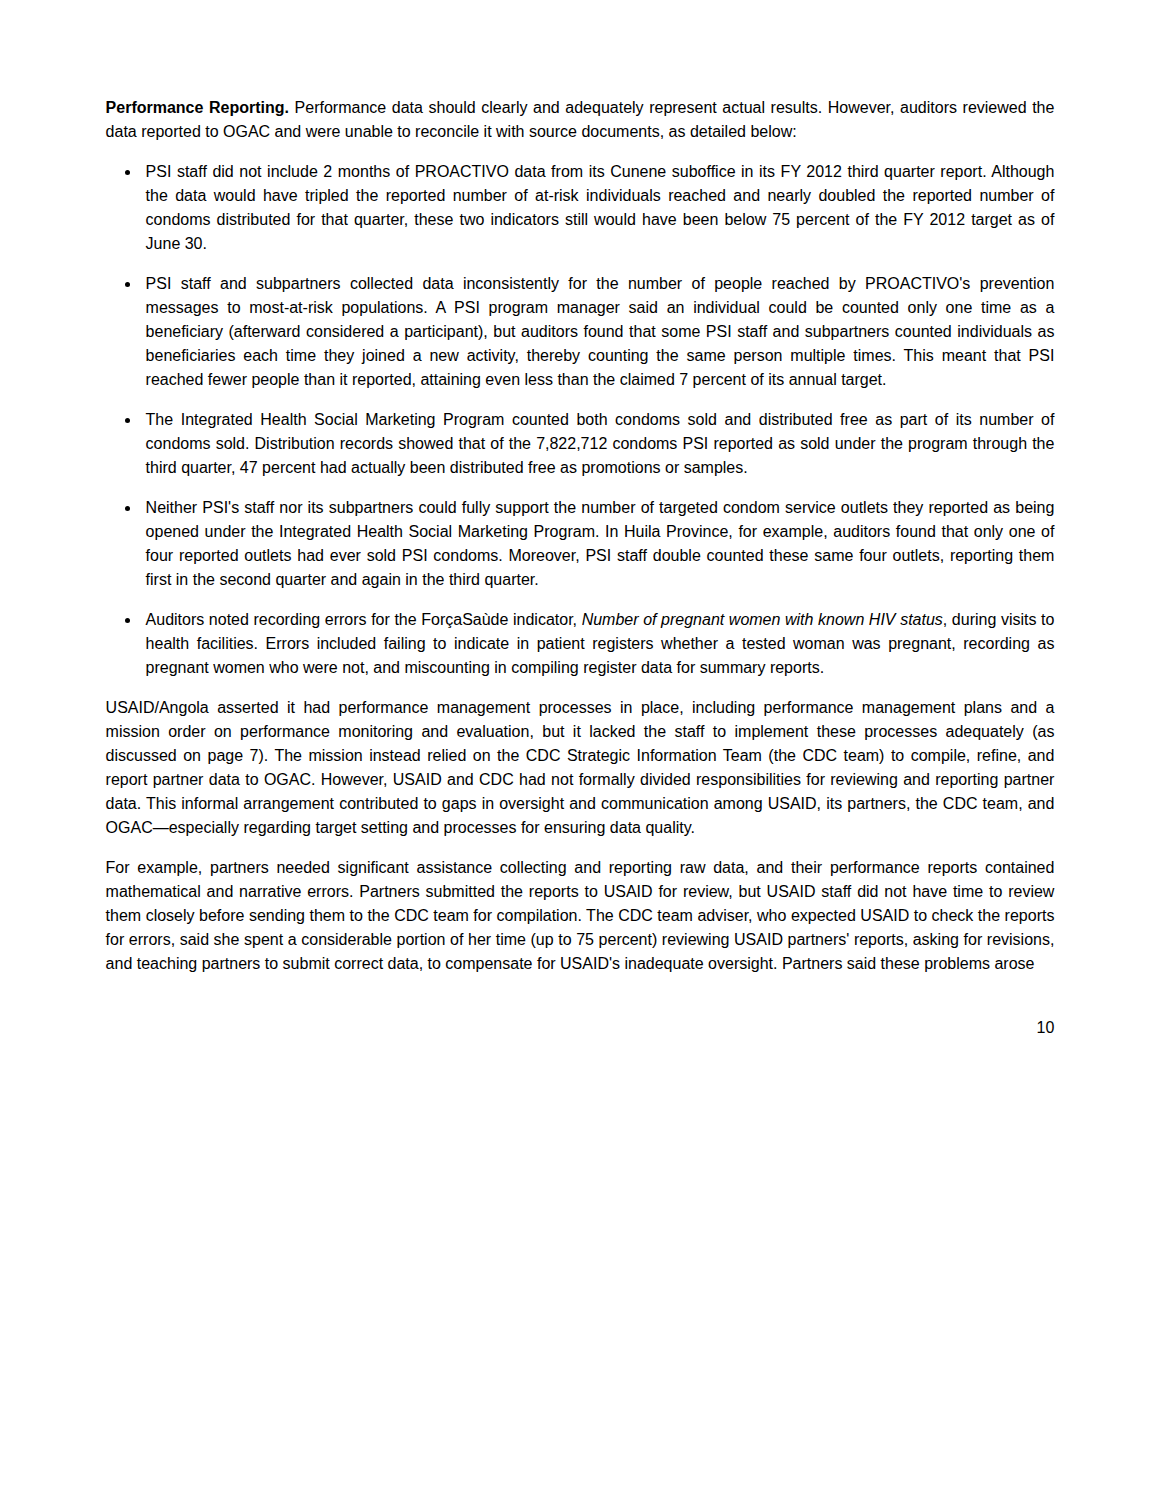Performance Reporting. Performance data should clearly and adequately represent actual results. However, auditors reviewed the data reported to OGAC and were unable to reconcile it with source documents, as detailed below:
PSI staff did not include 2 months of PROACTIVO data from its Cunene suboffice in its FY 2012 third quarter report. Although the data would have tripled the reported number of at-risk individuals reached and nearly doubled the reported number of condoms distributed for that quarter, these two indicators still would have been below 75 percent of the FY 2012 target as of June 30.
PSI staff and subpartners collected data inconsistently for the number of people reached by PROACTIVO's prevention messages to most-at-risk populations. A PSI program manager said an individual could be counted only one time as a beneficiary (afterward considered a participant), but auditors found that some PSI staff and subpartners counted individuals as beneficiaries each time they joined a new activity, thereby counting the same person multiple times. This meant that PSI reached fewer people than it reported, attaining even less than the claimed 7 percent of its annual target.
The Integrated Health Social Marketing Program counted both condoms sold and distributed free as part of its number of condoms sold. Distribution records showed that of the 7,822,712 condoms PSI reported as sold under the program through the third quarter, 47 percent had actually been distributed free as promotions or samples.
Neither PSI's staff nor its subpartners could fully support the number of targeted condom service outlets they reported as being opened under the Integrated Health Social Marketing Program. In Huila Province, for example, auditors found that only one of four reported outlets had ever sold PSI condoms. Moreover, PSI staff double counted these same four outlets, reporting them first in the second quarter and again in the third quarter.
Auditors noted recording errors for the ForçaSaùde indicator, Number of pregnant women with known HIV status, during visits to health facilities. Errors included failing to indicate in patient registers whether a tested woman was pregnant, recording as pregnant women who were not, and miscounting in compiling register data for summary reports.
USAID/Angola asserted it had performance management processes in place, including performance management plans and a mission order on performance monitoring and evaluation, but it lacked the staff to implement these processes adequately (as discussed on page 7). The mission instead relied on the CDC Strategic Information Team (the CDC team) to compile, refine, and report partner data to OGAC. However, USAID and CDC had not formally divided responsibilities for reviewing and reporting partner data. This informal arrangement contributed to gaps in oversight and communication among USAID, its partners, the CDC team, and OGAC—especially regarding target setting and processes for ensuring data quality.
For example, partners needed significant assistance collecting and reporting raw data, and their performance reports contained mathematical and narrative errors. Partners submitted the reports to USAID for review, but USAID staff did not have time to review them closely before sending them to the CDC team for compilation. The CDC team adviser, who expected USAID to check the reports for errors, said she spent a considerable portion of her time (up to 75 percent) reviewing USAID partners' reports, asking for revisions, and teaching partners to submit correct data, to compensate for USAID's inadequate oversight. Partners said these problems arose
10